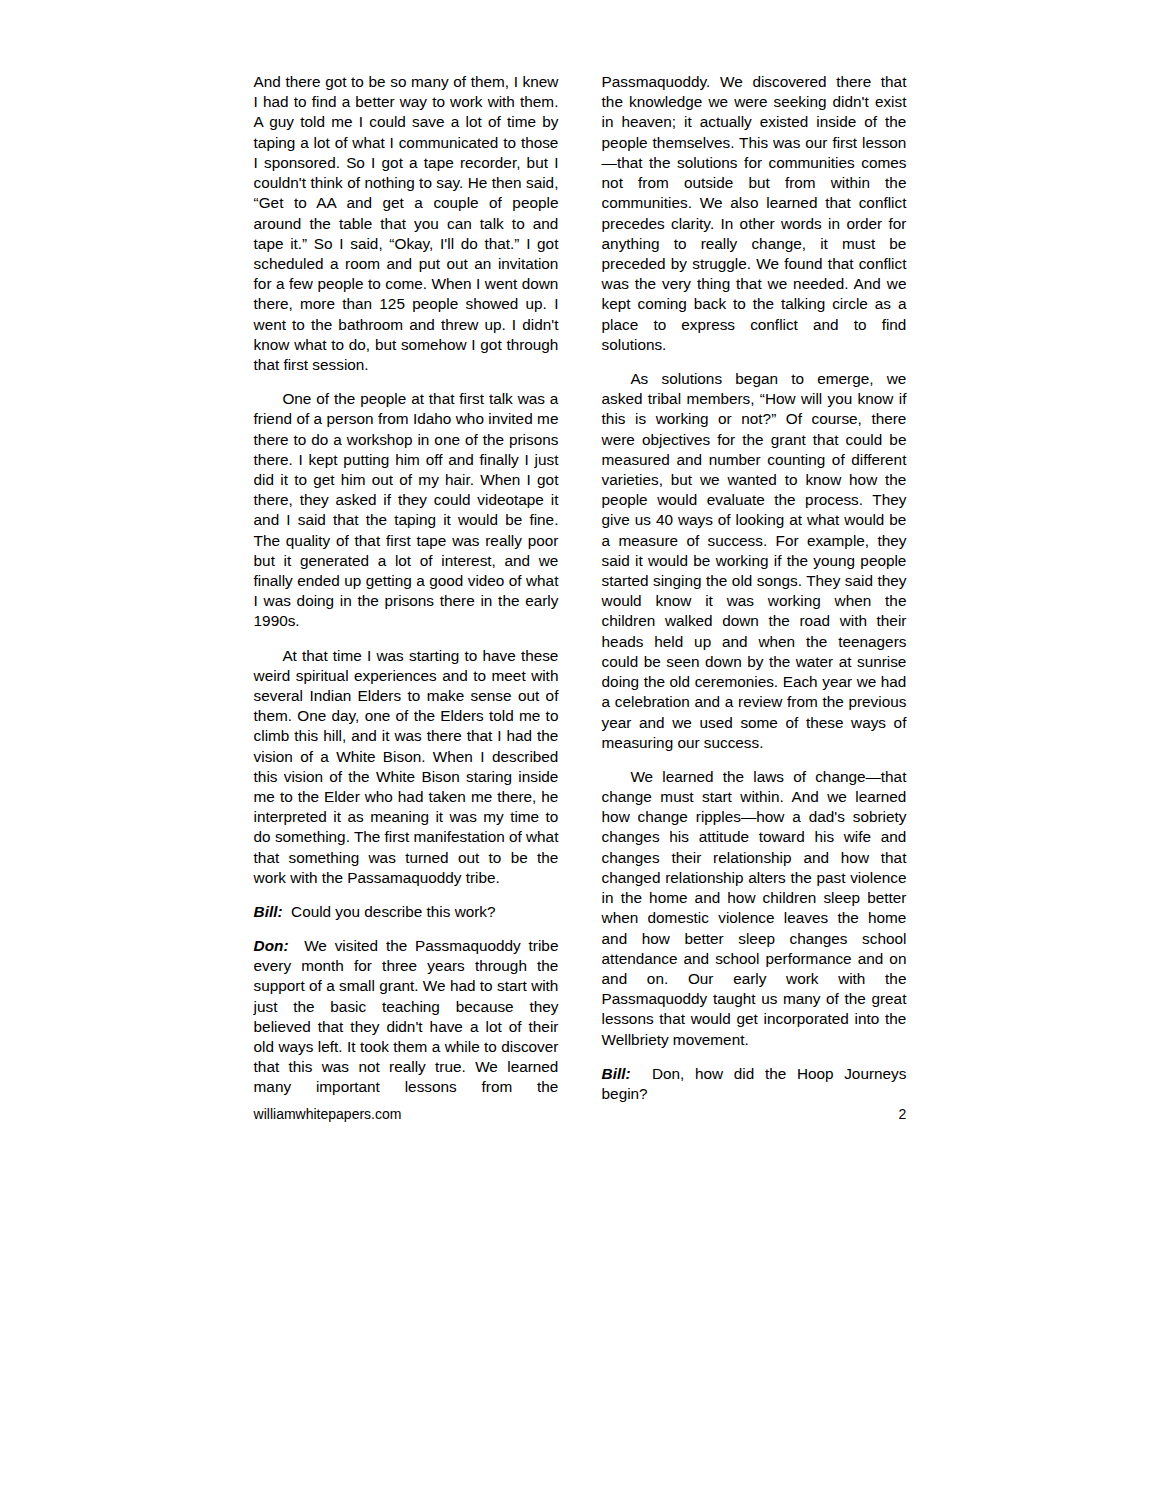And there got to be so many of them, I knew I had to find a better way to work with them. A guy told me I could save a lot of time by taping a lot of what I communicated to those I sponsored. So I got a tape recorder, but I couldn't think of nothing to say. He then said, “Get to AA and get a couple of people around the table that you can talk to and tape it.” So I said, “Okay, I'll do that.” I got scheduled a room and put out an invitation for a few people to come. When I went down there, more than 125 people showed up. I went to the bathroom and threw up. I didn't know what to do, but somehow I got through that first session.
One of the people at that first talk was a friend of a person from Idaho who invited me there to do a workshop in one of the prisons there. I kept putting him off and finally I just did it to get him out of my hair. When I got there, they asked if they could videotape it and I said that the taping it would be fine. The quality of that first tape was really poor but it generated a lot of interest, and we finally ended up getting a good video of what I was doing in the prisons there in the early 1990s.
At that time I was starting to have these weird spiritual experiences and to meet with several Indian Elders to make sense out of them. One day, one of the Elders told me to climb this hill, and it was there that I had the vision of a White Bison. When I described this vision of the White Bison staring inside me to the Elder who had taken me there, he interpreted it as meaning it was my time to do something. The first manifestation of what that something was turned out to be the work with the Passamaquoddy tribe.
Bill: Could you describe this work?
Don: We visited the Passmaquoddy tribe every month for three years through the support of a small grant. We had to start with just the basic teaching because they believed that they didn't have a lot of their old ways left. It took them a while to discover that this was not really true. We learned many important lessons from the Passmaquoddy. We discovered there that the knowledge we were seeking didn't exist in heaven; it actually existed inside of the people themselves. This was our first lesson—that the solutions for communities comes not from outside but from within the communities. We also learned that conflict precedes clarity. In other words in order for anything to really change, it must be preceded by struggle. We found that conflict was the very thing that we needed. And we kept coming back to the talking circle as a place to express conflict and to find solutions.
As solutions began to emerge, we asked tribal members, “How will you know if this is working or not?” Of course, there were objectives for the grant that could be measured and number counting of different varieties, but we wanted to know how the people would evaluate the process. They give us 40 ways of looking at what would be a measure of success. For example, they said it would be working if the young people started singing the old songs. They said they would know it was working when the children walked down the road with their heads held up and when the teenagers could be seen down by the water at sunrise doing the old ceremonies. Each year we had a celebration and a review from the previous year and we used some of these ways of measuring our success.
We learned the laws of change—that change must start within. And we learned how change ripples—how a dad's sobriety changes his attitude toward his wife and changes their relationship and how that changed relationship alters the past violence in the home and how children sleep better when domestic violence leaves the home and how better sleep changes school attendance and school performance and on and on. Our early work with the Passmaquoddy taught us many of the great lessons that would get incorporated into the Wellbriety movement.
Bill: Don, how did the Hoop Journeys begin?
williamwhitepapers.com 2